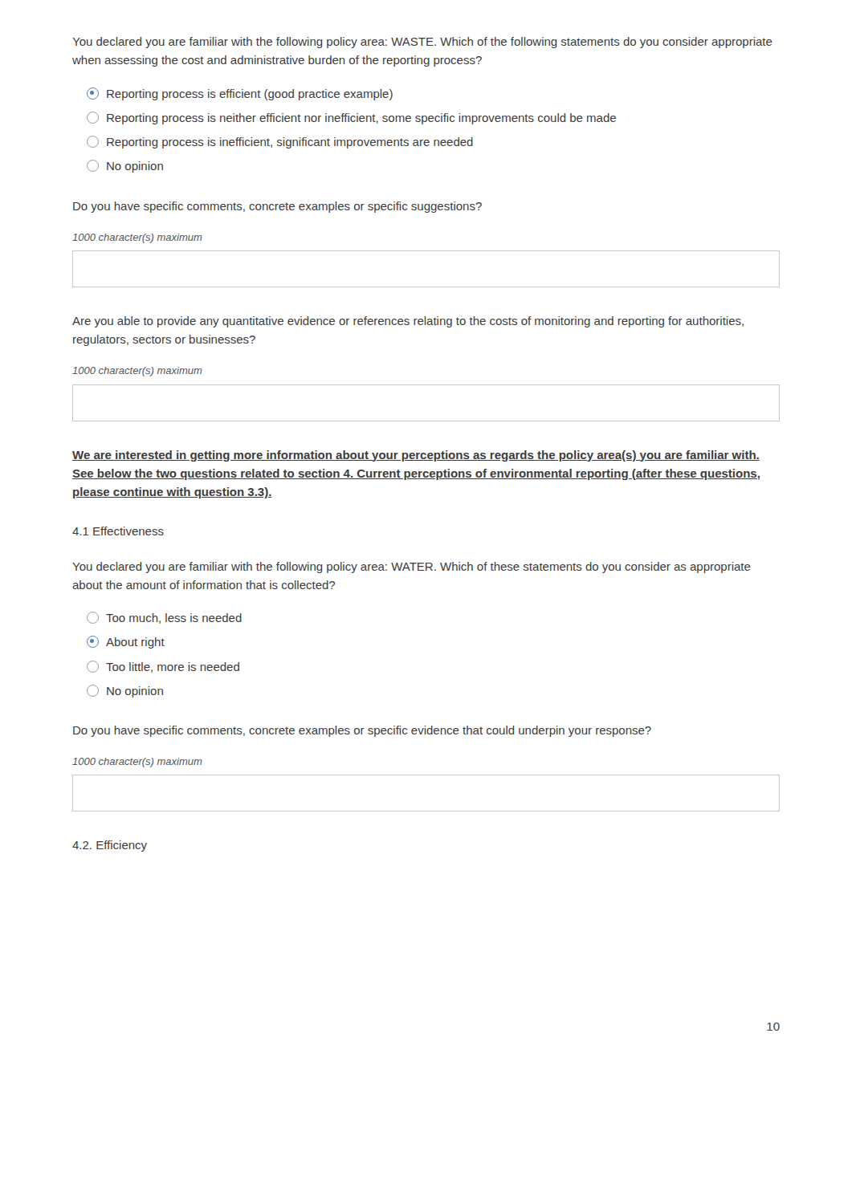You declared you are familiar with the following policy area: WASTE. Which of the following statements do you consider appropriate when assessing the cost and administrative burden of the reporting process?
Reporting process is efficient (good practice example)
Reporting process is neither efficient nor inefficient, some specific improvements could be made
Reporting process is inefficient, significant improvements are needed
No opinion
Do you have specific comments, concrete examples or specific suggestions?
1000 character(s) maximum
Are you able to provide any quantitative evidence or references relating to the costs of monitoring and reporting for authorities, regulators, sectors or businesses?
1000 character(s) maximum
We are interested in getting more information about your perceptions as regards the policy area(s) you are familiar with. See below the two questions related to section 4. Current perceptions of environmental reporting (after these questions, please continue with question 3.3).
4.1 Effectiveness
You declared you are familiar with the following policy area: WATER. Which of these statements do you consider as appropriate about the amount of information that is collected?
Too much, less is needed
About right
Too little, more is needed
No opinion
Do you have specific comments, concrete examples or specific evidence that could underpin your response?
1000 character(s) maximum
4.2. Efficiency
10